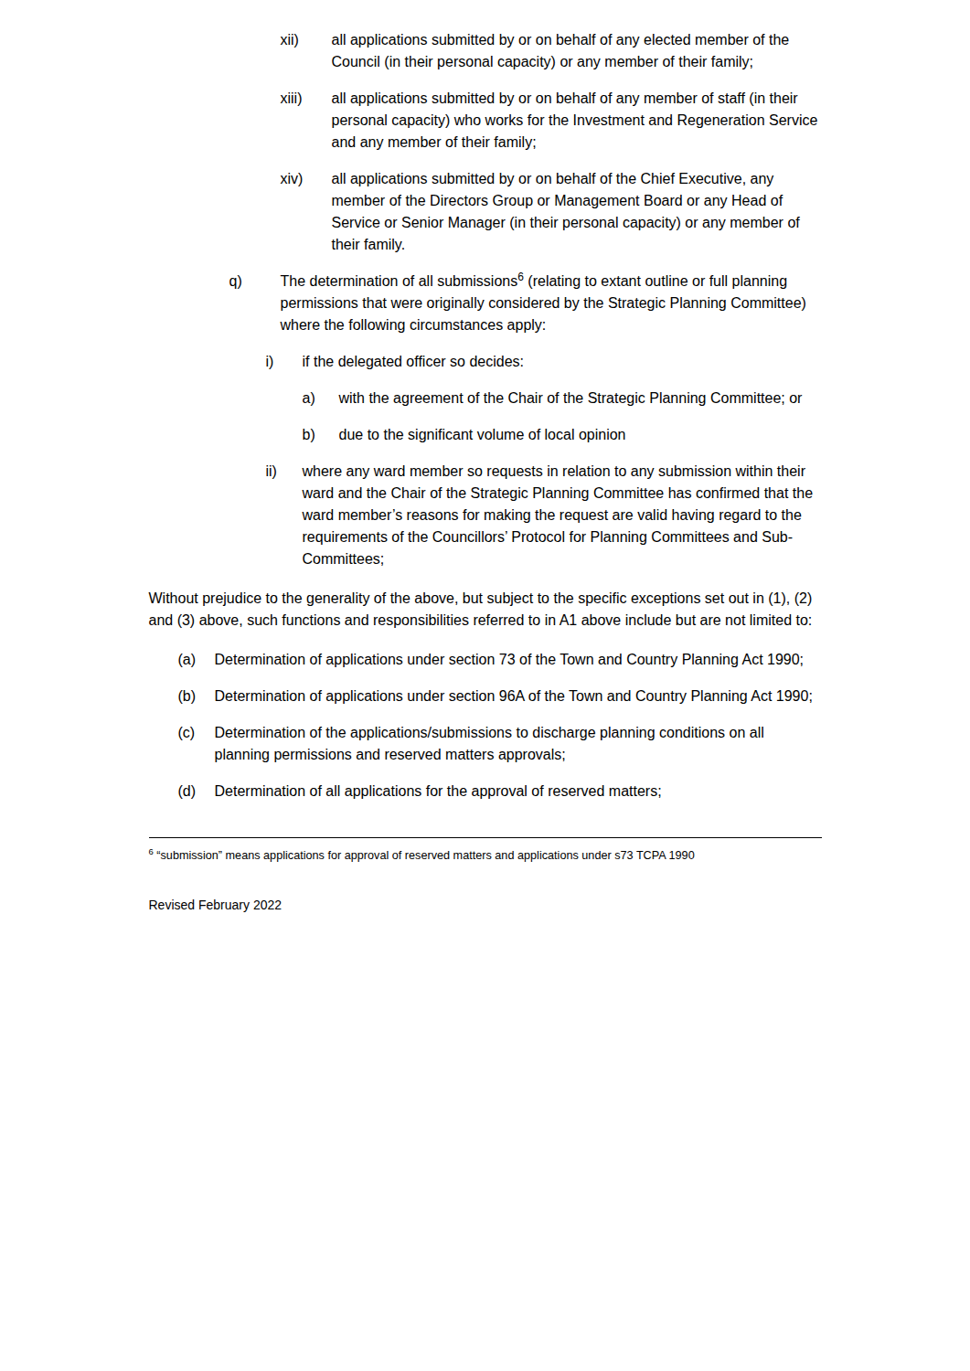xii) all applications submitted by or on behalf of any elected member of the Council (in their personal capacity) or any member of their family;
xiii) all applications submitted by or on behalf of any member of staff (in their personal capacity) who works for the Investment and Regeneration Service and any member of their family;
xiv) all applications submitted by or on behalf of the Chief Executive, any member of the Directors Group or Management Board or any Head of Service or Senior Manager (in their personal capacity) or any member of their family.
q) The determination of all submissions6 (relating to extant outline or full planning permissions that were originally considered by the Strategic Planning Committee) where the following circumstances apply:
i) if the delegated officer so decides:
a) with the agreement of the Chair of the Strategic Planning Committee; or
b) due to the significant volume of local opinion
ii) where any ward member so requests in relation to any submission within their ward and the Chair of the Strategic Planning Committee has confirmed that the ward member’s reasons for making the request are valid having regard to the requirements of the Councillors’ Protocol for Planning Committees and Sub-Committees;
Without prejudice to the generality of the above, but subject to the specific exceptions set out in (1), (2) and (3) above, such functions and responsibilities referred to in A1 above include but are not limited to:
(a) Determination of applications under section 73 of the Town and Country Planning Act 1990;
(b) Determination of applications under section 96A of the Town and Country Planning Act 1990;
(c) Determination of the applications/submissions to discharge planning conditions on all planning permissions and reserved matters approvals;
(d) Determination of all applications for the approval of reserved matters;
6 “submission” means applications for approval of reserved matters and applications under s73 TCPA 1990
Revised February 2022